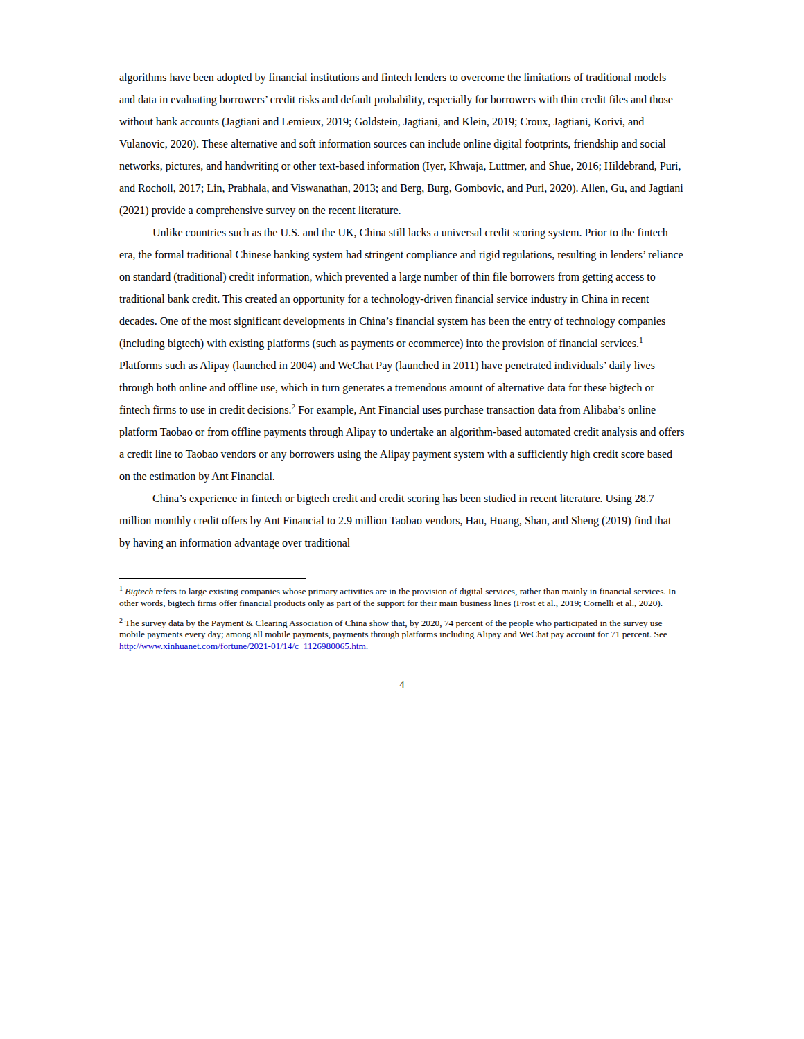algorithms have been adopted by financial institutions and fintech lenders to overcome the limitations of traditional models and data in evaluating borrowers’ credit risks and default probability, especially for borrowers with thin credit files and those without bank accounts (Jagtiani and Lemieux, 2019; Goldstein, Jagtiani, and Klein, 2019; Croux, Jagtiani, Korivi, and Vulanovic, 2020). These alternative and soft information sources can include online digital footprints, friendship and social networks, pictures, and handwriting or other text-based information (Iyer, Khwaja, Luttmer, and Shue, 2016; Hildebrand, Puri, and Rocholl, 2017; Lin, Prabhala, and Viswanathan, 2013; and Berg, Burg, Gombovic, and Puri, 2020). Allen, Gu, and Jagtiani (2021) provide a comprehensive survey on the recent literature.
Unlike countries such as the U.S. and the UK, China still lacks a universal credit scoring system. Prior to the fintech era, the formal traditional Chinese banking system had stringent compliance and rigid regulations, resulting in lenders’ reliance on standard (traditional) credit information, which prevented a large number of thin file borrowers from getting access to traditional bank credit. This created an opportunity for a technology-driven financial service industry in China in recent decades. One of the most significant developments in China’s financial system has been the entry of technology companies (including bigtech) with existing platforms (such as payments or ecommerce) into the provision of financial services.1 Platforms such as Alipay (launched in 2004) and WeChat Pay (launched in 2011) have penetrated individuals’ daily lives through both online and offline use, which in turn generates a tremendous amount of alternative data for these bigtech or fintech firms to use in credit decisions.2 For example, Ant Financial uses purchase transaction data from Alibaba’s online platform Taobao or from offline payments through Alipay to undertake an algorithm-based automated credit analysis and offers a credit line to Taobao vendors or any borrowers using the Alipay payment system with a sufficiently high credit score based on the estimation by Ant Financial.
China’s experience in fintech or bigtech credit and credit scoring has been studied in recent literature. Using 28.7 million monthly credit offers by Ant Financial to 2.9 million Taobao vendors, Hau, Huang, Shan, and Sheng (2019) find that by having an information advantage over traditional
1 Bigtech refers to large existing companies whose primary activities are in the provision of digital services, rather than mainly in financial services. In other words, bigtech firms offer financial products only as part of the support for their main business lines (Frost et al., 2019; Cornelli et al., 2020).
2 The survey data by the Payment & Clearing Association of China show that, by 2020, 74 percent of the people who participated in the survey use mobile payments every day; among all mobile payments, payments through platforms including Alipay and WeChat pay account for 71 percent. See http://www.xinhuanet.com/fortune/2021-01/14/c_1126980065.htm.
4